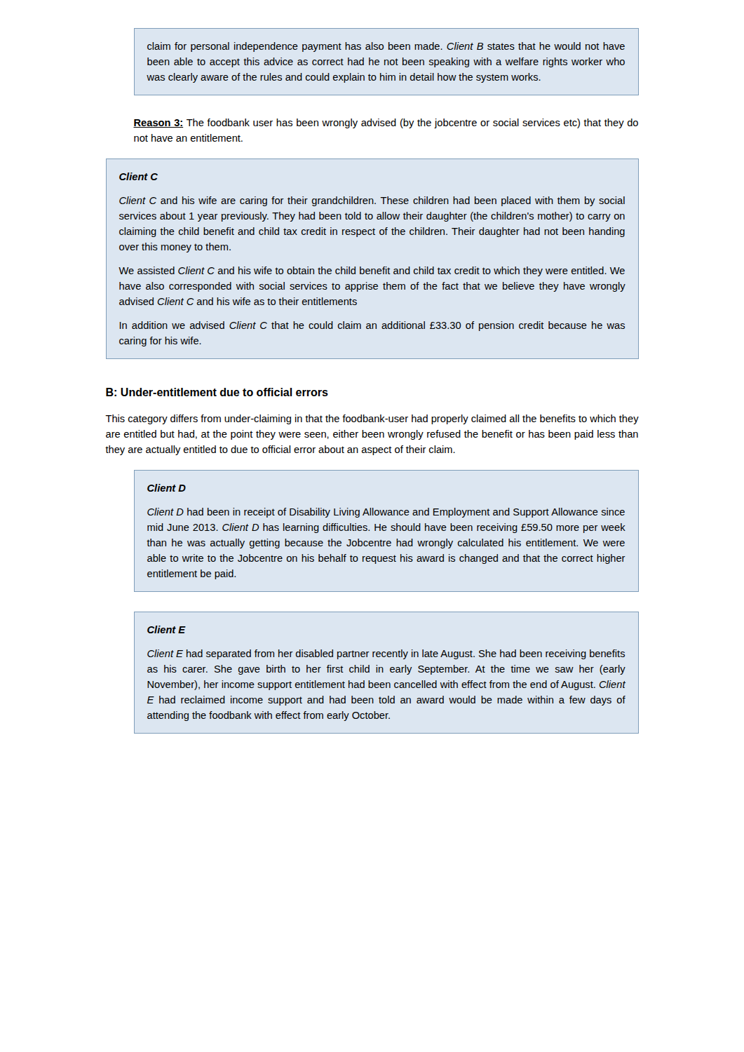claim for personal independence payment has also been made. Client B states that he would not have been able to accept this advice as correct had he not been speaking with a welfare rights worker who was clearly aware of the rules and could explain to him in detail how the system works.
Reason 3: The foodbank user has been wrongly advised (by the jobcentre or social services etc) that they do not have an entitlement.
Client C
Client C and his wife are caring for their grandchildren. These children had been placed with them by social services about 1 year previously. They had been told to allow their daughter (the children's mother) to carry on claiming the child benefit and child tax credit in respect of the children. Their daughter had not been handing over this money to them.
We assisted Client C and his wife to obtain the child benefit and child tax credit to which they were entitled. We have also corresponded with social services to apprise them of the fact that we believe they have wrongly advised Client C and his wife as to their entitlements
In addition we advised Client C that he could claim an additional £33.30 of pension credit because he was caring for his wife.
B: Under-entitlement due to official errors
This category differs from under-claiming in that the foodbank-user had properly claimed all the benefits to which they are entitled but had, at the point they were seen, either been wrongly refused the benefit or has been paid less than they are actually entitled to due to official error about an aspect of their claim.
Client D
Client D had been in receipt of Disability Living Allowance and Employment and Support Allowance since mid June 2013. Client D has learning difficulties. He should have been receiving £59.50 more per week than he was actually getting because the Jobcentre had wrongly calculated his entitlement. We were able to write to the Jobcentre on his behalf to request his award is changed and that the correct higher entitlement be paid.
Client E
Client E had separated from her disabled partner recently in late August. She had been receiving benefits as his carer. She gave birth to her first child in early September. At the time we saw her (early November), her income support entitlement had been cancelled with effect from the end of August. Client E had reclaimed income support and had been told an award would be made within a few days of attending the foodbank with effect from early October.